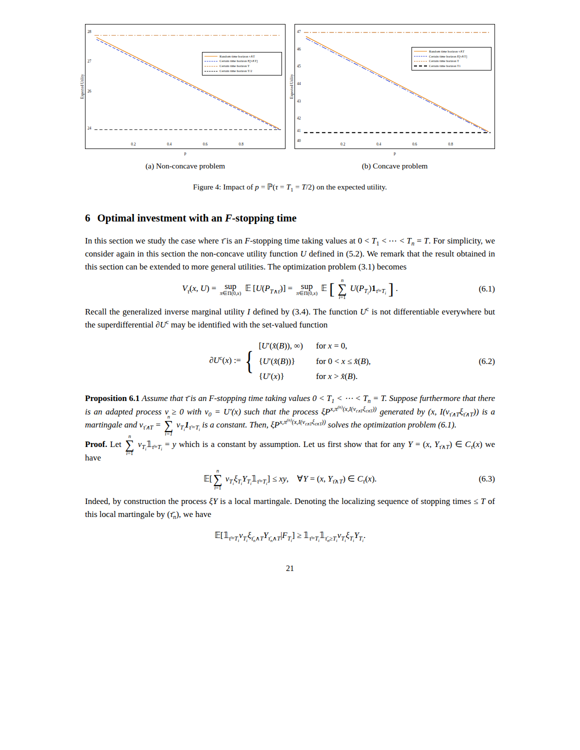Expected Utility 28 27 26 24 0.2 0.4 0.6 0.8 p
Random time horizon τ∧T
Certain time horizon E[τ∧T]
Certain time horizon T
Certain time horizon T/2
(a) Non-concave problem
Expected Utility 47 46 45 44 43 42 41 40 0.2 0.4 0.6 0.8 p
Random time horizon τ∧T
Certain time horizon E[τ∧T]
Certain time horizon T
Certain time horizon T1
(b) Concave problem
Figure 4: Impact of p = ℙ(τ = T1 = T/2) on the expected utility.
6 Optimal investment with an F-stopping time
In this section we study the case where τ̄ is an F-stopping time taking values at 0 < T1 < ⋯ < Tn = T. For simplicity, we consider again in this section the non-concave utility function U defined in (5.2). We remark that the result obtained in this section can be extended to more general utilities. The optimization problem (3.1) becomes
Vτ̄(x, U) = supπ∈Π(0,x) 𝔼 [U(PT∧τ̄)] = supπ∈Π(0,x) 𝔼 [ n∑i=1 U(PTi)1τ̄=Ti ] .
(6.1)
Recall the generalized inverse marginal utility I defined by (3.4). The function Uc is not differentiable everywhere but the superdifferential ∂Uc may be identified with the set-valued function
∂Uc(x) := { [U′(x̂(B)), ∞) for x = 0, {U′(x̂(B))}for 0 < x ≤ x̂(B), {U′(x)}for x > x̂(B).
(6.2)
Proposition 6.1 Assume that τ̄ is an F-stopping time taking values 0 < T1 < ⋯ < Tn = T. Suppose furthermore that there is an adapted process ν ≥ 0 with ν0 = U′(x) such that the process ξPx,π(n)(x,I(ντ̄∧Tξτ̄∧T)) generated by (x, I(ντ̄∧Tξτ̄∧T)) is a martingale and ντ̄∧T = n∑i=1 νTi1τ̄=Ti is a constant. Then, ξPx,π(n)(x,I(ντ̄∧Tξτ̄∧T)) solves the optimization problem (6.1).
Proof. Let n∑i=1 νTi𝟙τ̄=Ti = y which is a constant by assumption. Let us first show that for any Y = (x, Yτ̄∧T) ∈ Cτ̄(x) we have
𝔼[n∑i=1 νTiξTiYTi𝟙τ̄=Ti] ≤ xy, ∀Y = (x, Yτ̄∧T) ∈ Cτ̄(x).
(6.3)
Indeed, by construction the process ξY is a local martingale. Denoting the localizing sequence of stopping times ≤ T of this local martingale by (τ̄n), we have
𝔼[𝟙τ̄=TiνTiξτ̄n∧TYτ̄n∧T|FTi] ≥ 𝟙τ̄=Ti𝟙τ̄n≥TiνTiξTiYTi.
21